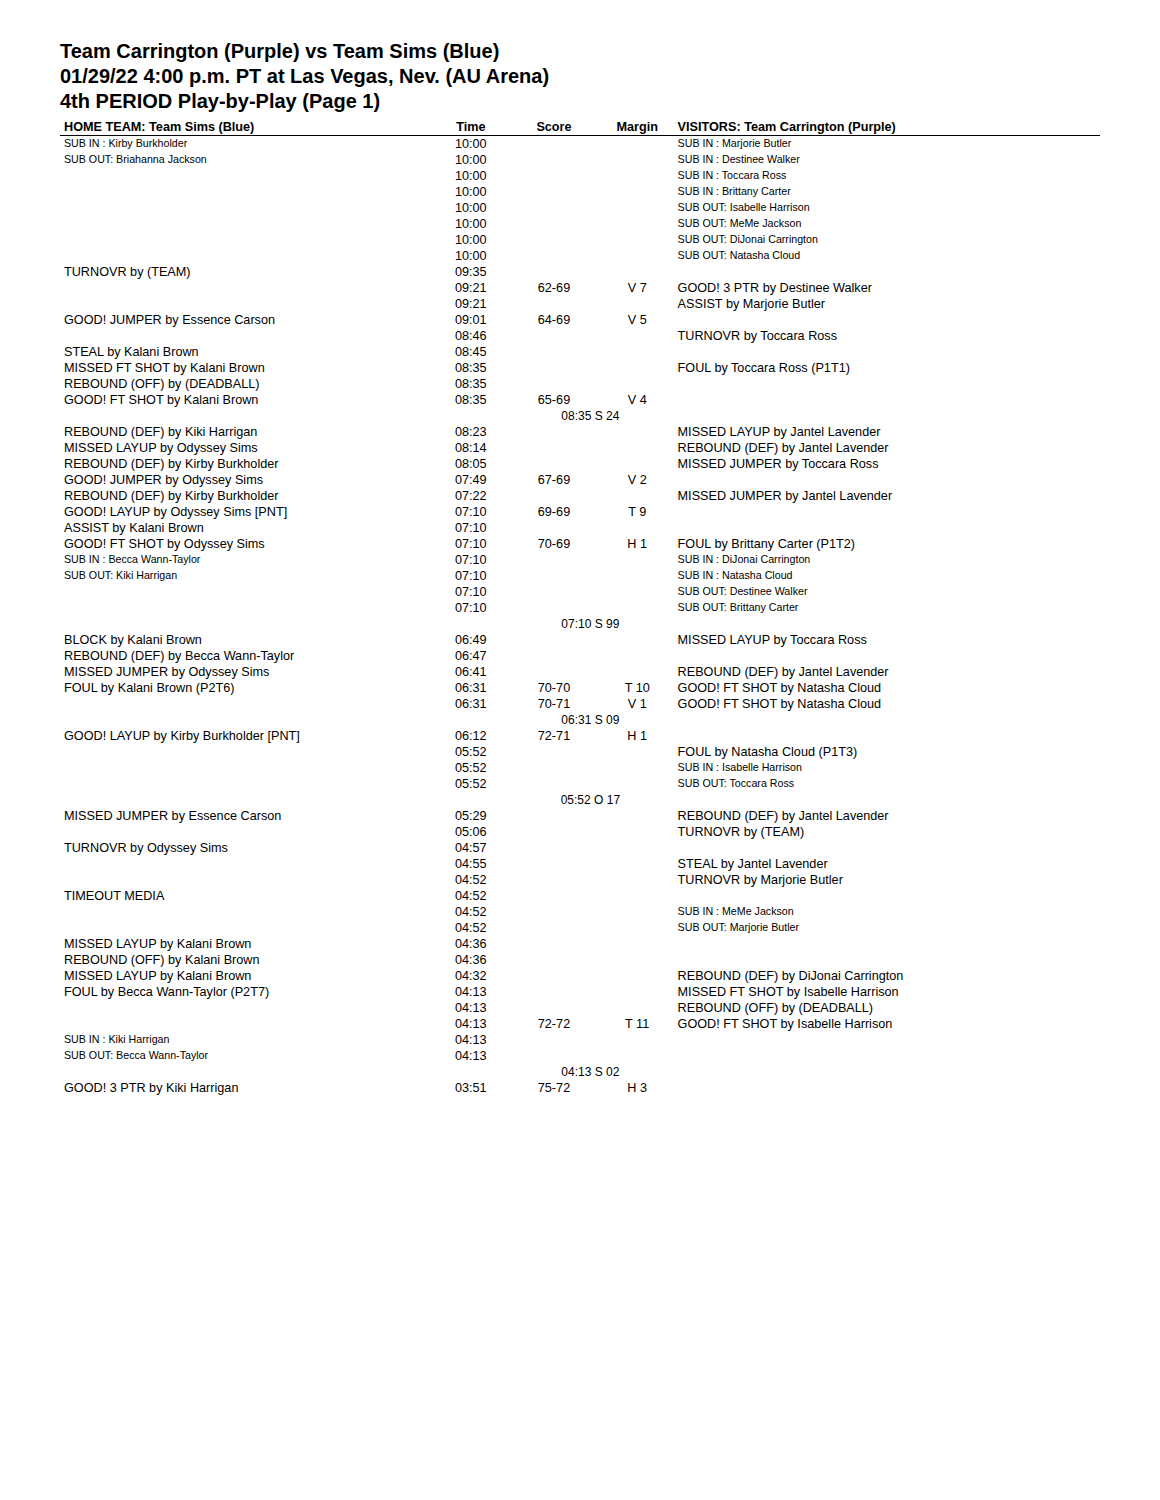Team Carrington (Purple) vs Team Sims (Blue)
01/29/22 4:00 p.m. PT at Las Vegas, Nev. (AU Arena)
4th PERIOD Play-by-Play (Page 1)
| HOME TEAM: Team Sims (Blue) | Time | Score | Margin | VISITORS: Team Carrington (Purple) |
| --- | --- | --- | --- | --- |
| SUB IN : Kirby Burkholder | 10:00 | | | SUB IN : Marjorie Butler |
| SUB OUT: Briahanna Jackson | 10:00 | | | SUB IN : Destinee Walker |
| | 10:00 | | | SUB IN : Toccara Ross |
| | 10:00 | | | SUB IN : Brittany Carter |
| | 10:00 | | | SUB OUT: Isabelle Harrison |
| | 10:00 | | | SUB OUT: MeMe Jackson |
| | 10:00 | | | SUB OUT: DiJonai Carrington |
| | 10:00 | | | SUB OUT: Natasha Cloud |
| TURNOVR by (TEAM) | 09:35 | | | |
| | 09:21 | 62-69 | V 7 | GOOD! 3 PTR by Destinee Walker |
| | 09:21 | | | ASSIST by Marjorie Butler |
| GOOD! JUMPER by Essence Carson | 09:01 | 64-69 | V 5 | |
| | 08:46 | | | TURNOVR by Toccara Ross |
| STEAL by Kalani Brown | 08:45 | | | |
| MISSED FT SHOT by Kalani Brown | 08:35 | | | FOUL by Toccara Ross (P1T1) |
| REBOUND (OFF) by (DEADBALL) | 08:35 | | | |
| GOOD! FT SHOT by Kalani Brown | 08:35 | 65-69 | V 4 | |
| | | 08:35 S 24 | |
| REBOUND (DEF) by Kiki Harrigan | 08:23 | | | MISSED LAYUP by Jantel Lavender |
| MISSED LAYUP by Odyssey Sims | 08:14 | | | REBOUND (DEF) by Jantel Lavender |
| REBOUND (DEF) by Kirby Burkholder | 08:05 | | | MISSED JUMPER by Toccara Ross |
| GOOD! JUMPER by Odyssey Sims | 07:49 | 67-69 | V 2 | |
| REBOUND (DEF) by Kirby Burkholder | 07:22 | | | MISSED JUMPER by Jantel Lavender |
| GOOD! LAYUP by Odyssey Sims [PNT] | 07:10 | 69-69 | T 9 | |
| ASSIST by Kalani Brown | 07:10 | | | |
| GOOD! FT SHOT by Odyssey Sims | 07:10 | 70-69 | H 1 | FOUL by Brittany Carter (P1T2) |
| SUB IN : Becca Wann-Taylor | 07:10 | | | SUB IN : DiJonai Carrington |
| SUB OUT: Kiki Harrigan | 07:10 | | | SUB IN : Natasha Cloud |
| | 07:10 | | | SUB OUT: Destinee Walker |
| | 07:10 | | | SUB OUT: Brittany Carter |
| | | 07:10 S 99 | |
| BLOCK by Kalani Brown | 06:49 | | | MISSED LAYUP by Toccara Ross |
| REBOUND (DEF) by Becca Wann-Taylor | 06:47 | | | |
| MISSED JUMPER by Odyssey Sims | 06:41 | | | REBOUND (DEF) by Jantel Lavender |
| FOUL by Kalani Brown (P2T6) | 06:31 | 70-70 | T 10 | GOOD! FT SHOT by Natasha Cloud |
| | 06:31 | 70-71 | V 1 | GOOD! FT SHOT by Natasha Cloud |
| | | 06:31 S 09 | |
| GOOD! LAYUP by Kirby Burkholder [PNT] | 06:12 | 72-71 | H 1 | |
| | 05:52 | | | FOUL by Natasha Cloud (P1T3) |
| | 05:52 | | | SUB IN : Isabelle Harrison |
| | 05:52 | | | SUB OUT: Toccara Ross |
| | | 05:52 O 17 | |
| MISSED JUMPER by Essence Carson | 05:29 | | | REBOUND (DEF) by Jantel Lavender |
| | 05:06 | | | TURNOVR by (TEAM) |
| TURNOVR by Odyssey Sims | 04:57 | | | |
| | 04:55 | | | STEAL by Jantel Lavender |
| | 04:52 | | | TURNOVR by Marjorie Butler |
| TIMEOUT MEDIA | 04:52 | | | |
| | 04:52 | | | SUB IN : MeMe Jackson |
| | 04:52 | | | SUB OUT: Marjorie Butler |
| MISSED LAYUP by Kalani Brown | 04:36 | | | |
| REBOUND (OFF) by Kalani Brown | 04:36 | | | |
| MISSED LAYUP by Kalani Brown | 04:32 | | | REBOUND (DEF) by DiJonai Carrington |
| FOUL by Becca Wann-Taylor (P2T7) | 04:13 | | | MISSED FT SHOT by Isabelle Harrison |
| | 04:13 | | | REBOUND (OFF) by (DEADBALL) |
| | 04:13 | 72-72 | T 11 | GOOD! FT SHOT by Isabelle Harrison |
| SUB IN : Kiki Harrigan | 04:13 | | | |
| SUB OUT: Becca Wann-Taylor | 04:13 | | | |
| | | 04:13 S 02 | |
| GOOD! 3 PTR by Kiki Harrigan | 03:51 | 75-72 | H 3 | |